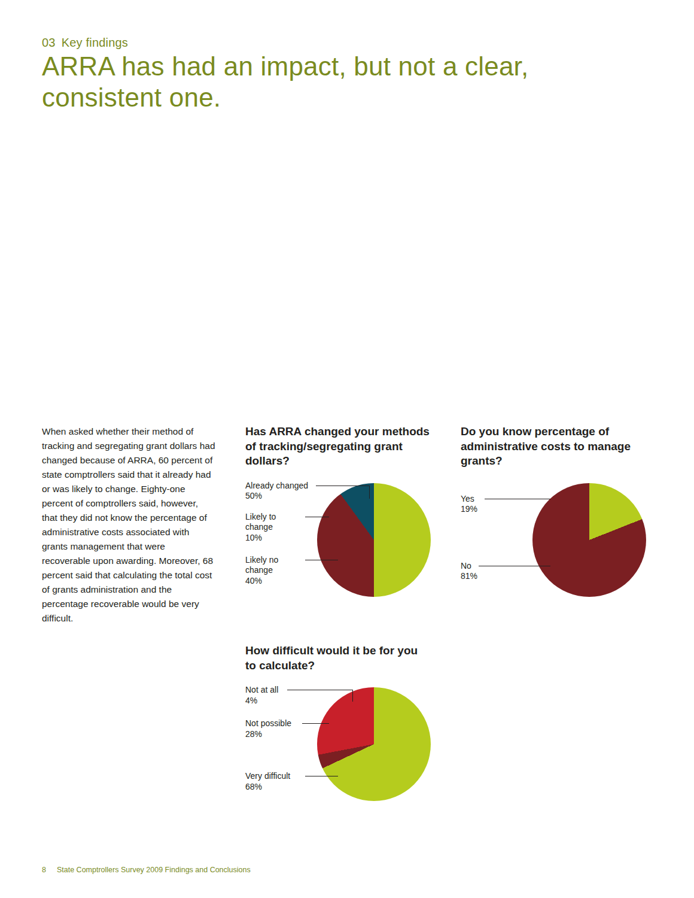03 Key findings
ARRA has had an impact, but not a clear, consistent one.
When asked whether their method of tracking and segregating grant dollars had changed because of ARRA, 60 percent of state comptrollers said that it already had or was likely to change. Eighty-one percent of comptrollers said, however, that they did not know the percentage of administrative costs associated with grants management that were recoverable upon awarding. Moreover, 68 percent said that calculating the total cost of grants administration and the percentage recoverable would be very difficult.
Has ARRA changed your methods of tracking/segregating grant dollars?
Already changed50%
Likely to
change10%
Likely no
change40%
Do you know percentage of administrative costs to manage grants?
Yes19%
No81%
How difficult would it be for you to calculate?
Not at all4%
Not possible28%
Very difficult68%
8 State Comptrollers Survey 2009 Findings and Conclusions